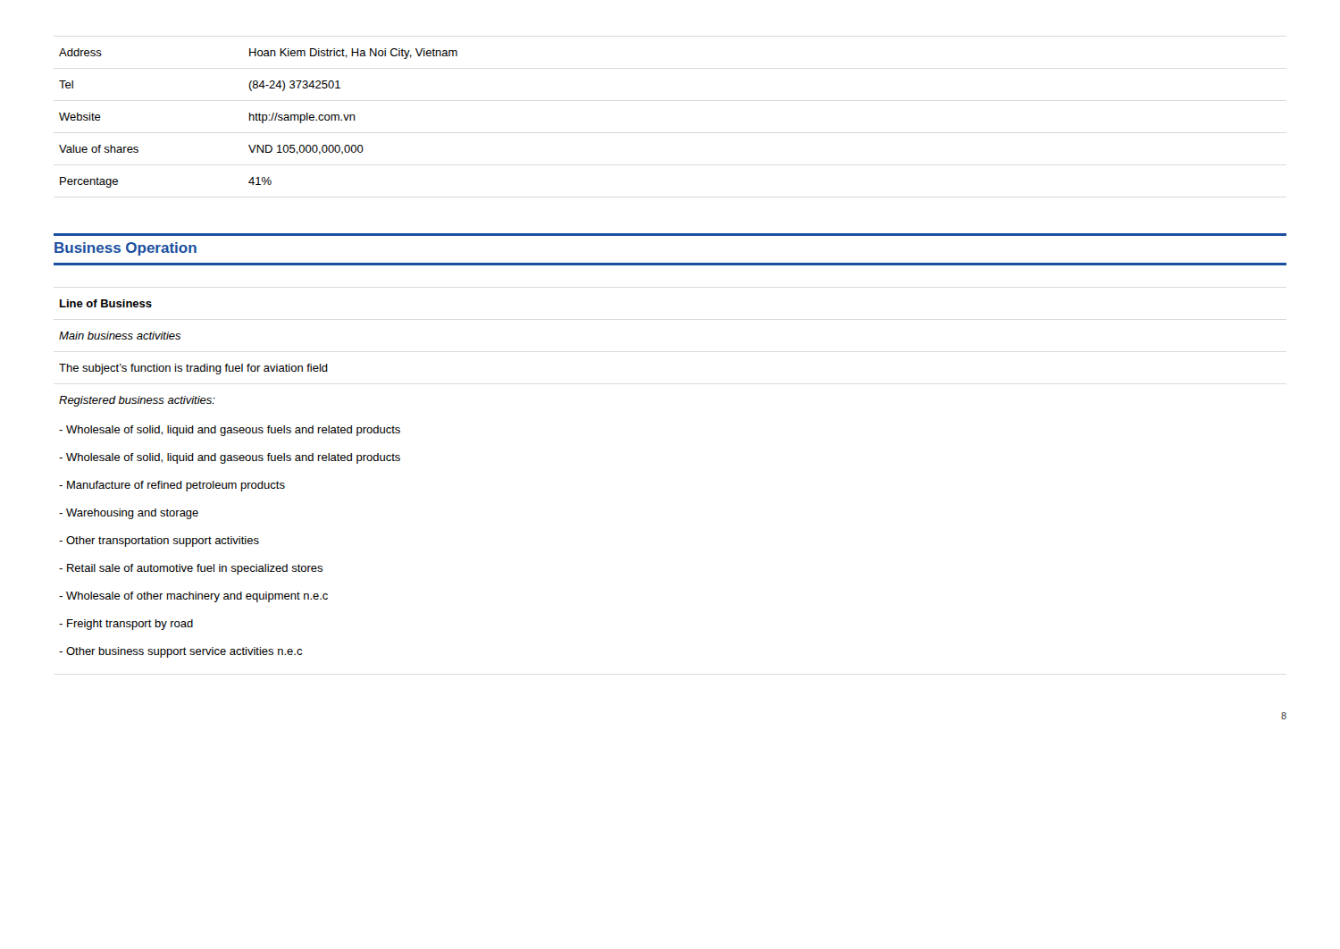| Address | Hoan Kiem District, Ha Noi City, Vietnam |
| Tel | (84-24) 37342501 |
| Website | http://sample.com.vn |
| Value of shares | VND 105,000,000,000 |
| Percentage | 41% |
Business Operation
| Line of Business |
| Main business activities |
| The subject’s function is trading fuel for aviation field |
| Registered business activities: - Wholesale of solid, liquid and gaseous fuels and related products - Wholesale of solid, liquid and gaseous fuels and related products - Manufacture of refined petroleum products - Warehousing and storage - Other transportation support activities - Retail sale of automotive fuel in specialized stores - Wholesale of other machinery and equipment n.e.c - Freight transport by road - Other business support service activities n.e.c |
8